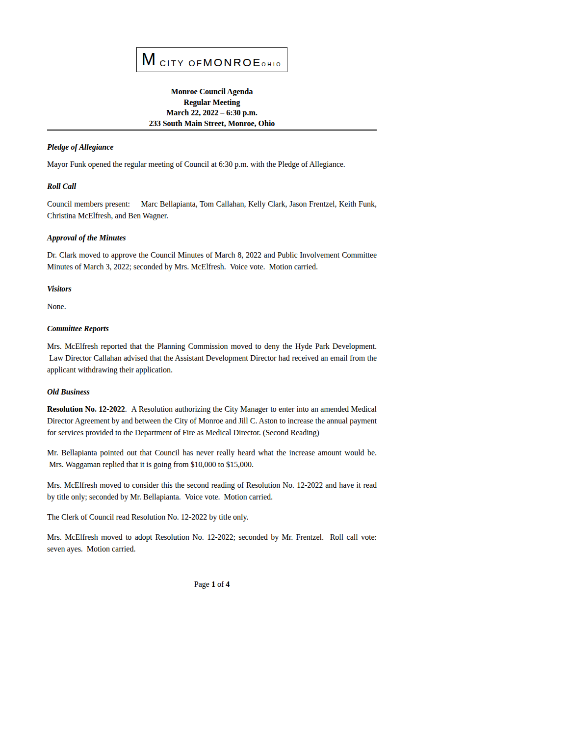MCITY OF MONROE OHIO
Monroe Council Agenda
Regular Meeting
March 22, 2022 – 6:30 p.m.
233 South Main Street, Monroe, Ohio
Pledge of Allegiance
Mayor Funk opened the regular meeting of Council at 6:30 p.m. with the Pledge of Allegiance.
Roll Call
Council members present: Marc Bellapianta, Tom Callahan, Kelly Clark, Jason Frentzel, Keith Funk, Christina McElfresh, and Ben Wagner.
Approval of the Minutes
Dr. Clark moved to approve the Council Minutes of March 8, 2022 and Public Involvement Committee Minutes of March 3, 2022; seconded by Mrs. McElfresh. Voice vote. Motion carried.
Visitors
None.
Committee Reports
Mrs. McElfresh reported that the Planning Commission moved to deny the Hyde Park Development. Law Director Callahan advised that the Assistant Development Director had received an email from the applicant withdrawing their application.
Old Business
Resolution No. 12-2022. A Resolution authorizing the City Manager to enter into an amended Medical Director Agreement by and between the City of Monroe and Jill C. Aston to increase the annual payment for services provided to the Department of Fire as Medical Director. (Second Reading)
Mr. Bellapianta pointed out that Council has never really heard what the increase amount would be. Mrs. Waggaman replied that it is going from $10,000 to $15,000.
Mrs. McElfresh moved to consider this the second reading of Resolution No. 12-2022 and have it read by title only; seconded by Mr. Bellapianta. Voice vote. Motion carried.
The Clerk of Council read Resolution No. 12-2022 by title only.
Mrs. McElfresh moved to adopt Resolution No. 12-2022; seconded by Mr. Frentzel. Roll call vote: seven ayes. Motion carried.
Page 1 of 4